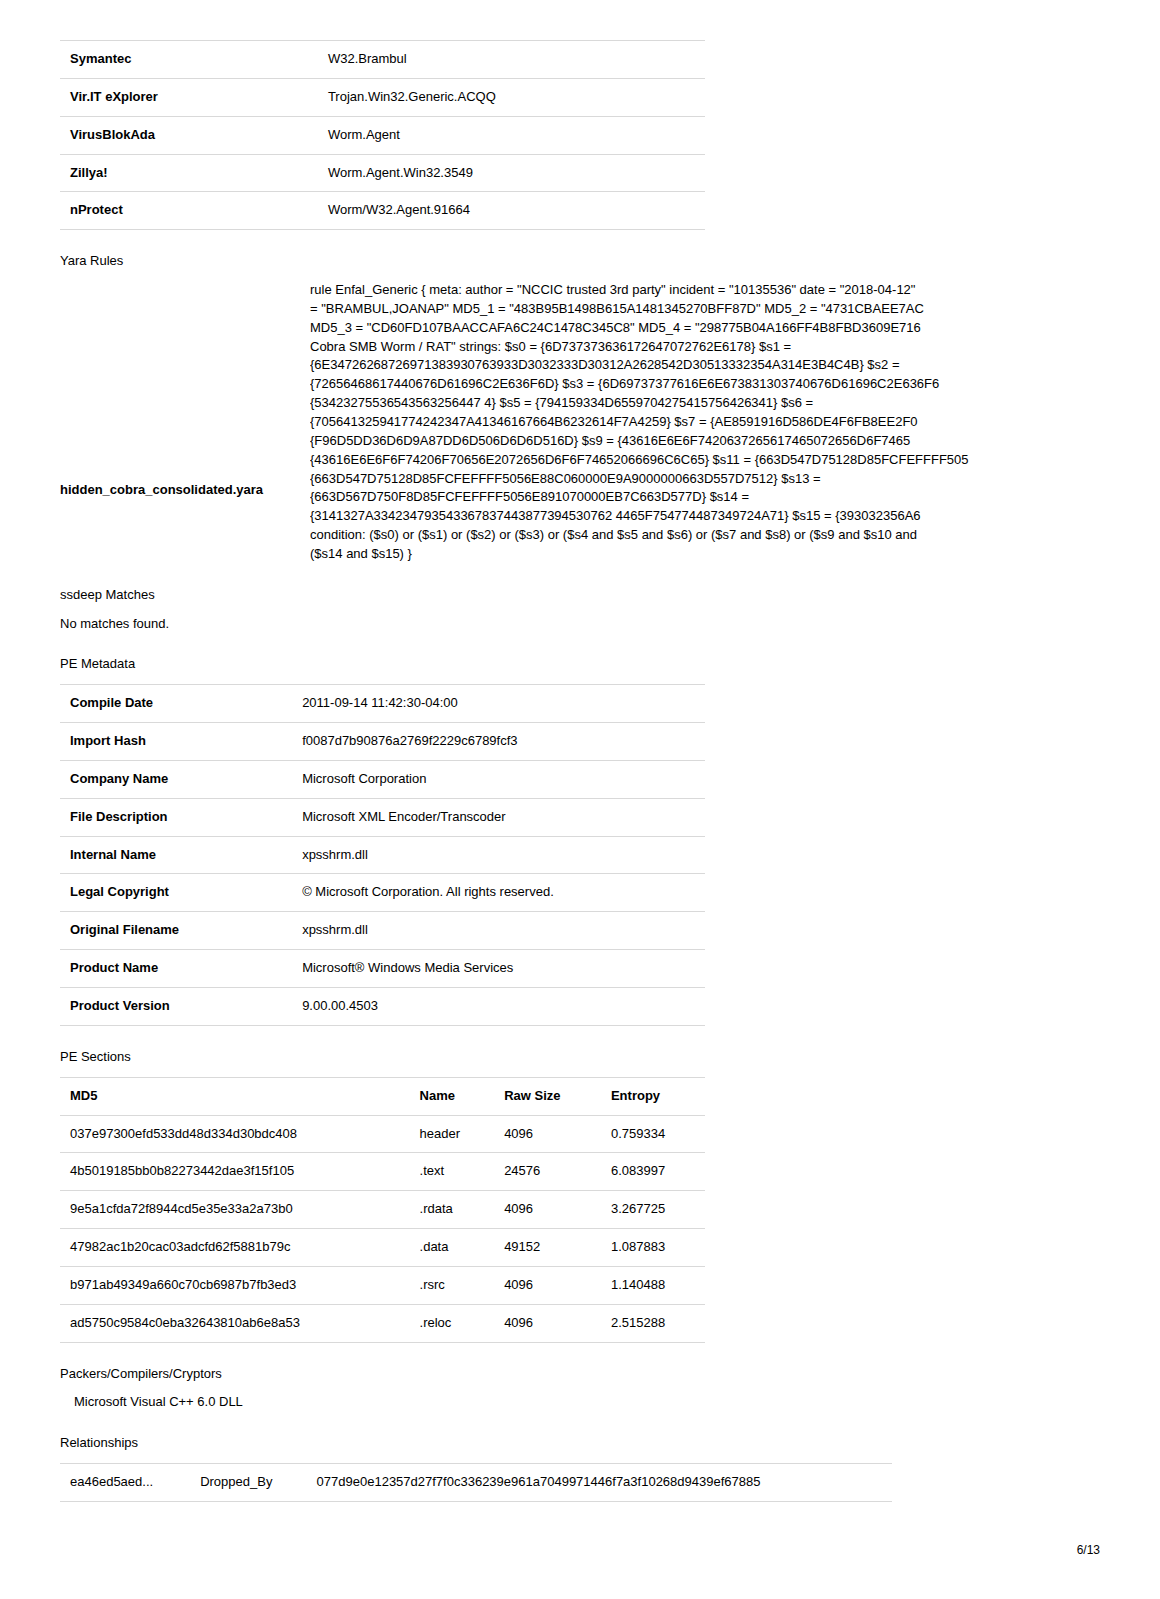| Symantec | W32.Brambul |
| Vir.IT eXplorer | Trojan.Win32.Generic.ACQQ |
| VirusBlokAda | Worm.Agent |
| Zillya! | Worm.Agent.Win32.3549 |
| nProtect | Worm/W32.Agent.91664 |
Yara Rules
hidden_cobra_consolidated.yara
rule Enfal_Generic { meta: author = "NCCIC trusted 3rd party" incident = "10135536" date = "2018-04-12"
= "BRAMBUL,JOANAP" MD5_1 = "483B95B1498B615A1481345270BFF87D" MD5_2 = "4731CBAEE7AC
MD5_3 = "CD60FD107BAACCAFA6C24C1478C345C8" MD5_4 = "298775B04A166FF4B8FBD3609E716
Cobra SMB Worm / RAT" strings: $s0 = {6D737373636172647072762E6178} $s1 =
{6E34726268726971383930763933D3032333D30312A2628542D30513332354A314E3B4C4B} $s2 =
{72656468617440676D61696C2E636F6D} $s3 = {6D69737377616E6E673831303740676D61696C2E636F6
{53423275536543563256447 4} $s5 = {794159334D6559704275415756426341} $s6 =
{705641325941774242347A41346167664B6232614F7A4259} $s7 = {AE8591916D586DE4F6FB8EE2F0
{F96D5DD36D6D9A87DD6D506D6D6D516D} $s9 = {43616E6E6F7420637265617465072656D6F7465
{43616E6E6F6F74206F70656E2072656D6F6F74652066696C6C65} $s11 = {663D547D75128D85FCFEFFFF505
{663D547D75128D85FCFEFFFF5056E88C060000E9A9000000663D557D7512} $s13 =
{663D567D750F8D85FCFEFFFF5056E891070000EB7C663D577D} $s14 =
{3141327A334234793543367837443877394530762 4465F754774487349724A71} $s15 = {393032356A6
condition: ($s0) or ($s1) or ($s2) or ($s3) or ($s4 and $s5 and $s6) or ($s7 and $s8) or ($s9 and $s10 and
($s14 and $s15) }
ssdeep Matches
No matches found.
PE Metadata
| Compile Date | 2011-09-14 11:42:30-04:00 |
| Import Hash | f0087d7b90876a2769f2229c6789fcf3 |
| Company Name | Microsoft Corporation |
| File Description | Microsoft XML Encoder/Transcoder |
| Internal Name | xpsshrm.dll |
| Legal Copyright | © Microsoft Corporation. All rights reserved. |
| Original Filename | xpsshrm.dll |
| Product Name | Microsoft® Windows Media Services |
| Product Version | 9.00.00.4503 |
PE Sections
| MD5 | Name | Raw Size | Entropy |
| --- | --- | --- | --- |
| 037e97300efd533dd48d334d30bdc408 | header | 4096 | 0.759334 |
| 4b5019185bb0b82273442dae3f15f105 | .text | 24576 | 6.083997 |
| 9e5a1cfda72f8944cd5e35e33a2a73b0 | .rdata | 4096 | 3.267725 |
| 47982ac1b20cac03adcfd62f5881b79c | .data | 49152 | 1.087883 |
| b971ab49349a660c70cb6987b7fb3ed3 | .rsrc | 4096 | 1.140488 |
| ad5750c9584c0eba32643810ab6e8a53 | .reloc | 4096 | 2.515288 |
Packers/Compilers/Cryptors
Microsoft Visual C++ 6.0 DLL
Relationships
| ea46ed5aed... | Dropped_By | 077d9e0e12357d27f7f0c336239e961a7049971446f7a3f10268d9439ef67885 |
6/13